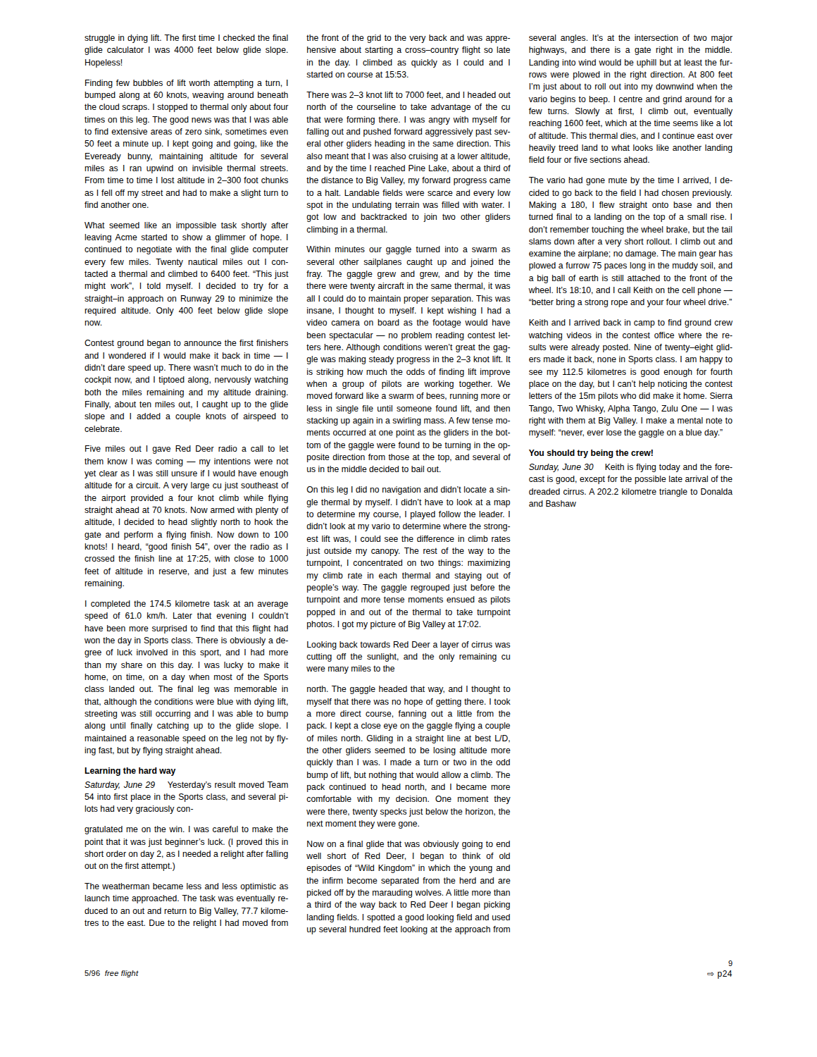struggle in dying lift. The first time I checked the final glide calculator I was 4000 feet below glide slope. Hopeless!
Finding few bubbles of lift worth attempting a turn, I bumped along at 60 knots, weaving around beneath the cloud scraps. I stopped to thermal only about four times on this leg. The good news was that I was able to find extensive areas of zero sink, sometimes even 50 feet a minute up. I kept going and going, like the Eveready bunny, maintaining altitude for several miles as I ran upwind on invisible thermal streets. From time to time I lost altitude in 2–300 foot chunks as I fell off my street and had to make a slight turn to find another one.
What seemed like an impossible task shortly after leaving Acme started to show a glimmer of hope. I continued to negotiate with the final glide computer every few miles. Twenty nautical miles out I contacted a thermal and climbed to 6400 feet. “This just might work”, I told myself. I decided to try for a straight–in approach on Runway 29 to minimize the required altitude. Only 400 feet below glide slope now.
Contest ground began to announce the first finishers and I wondered if I would make it back in time — I didn’t dare speed up. There wasn’t much to do in the cockpit now, and I tiptoed along, nervously watching both the miles remaining and my altitude draining. Finally, about ten miles out, I caught up to the glide slope and I added a couple knots of airspeed to celebrate.
Five miles out I gave Red Deer radio a call to let them know I was coming — my intentions were not yet clear as I was still unsure if I would have enough altitude for a circuit. A very large cu just southeast of the airport provided a four knot climb while flying straight ahead at 70 knots. Now armed with plenty of altitude, I decided to head slightly north to hook the gate and perform a flying finish. Now down to 100 knots! I heard, “good finish 54”, over the radio as I crossed the finish line at 17:25, with close to 1000 feet of altitude in reserve, and just a few minutes remaining.
I completed the 174.5 kilometre task at an average speed of 61.0 km/h. Later that evening I couldn’t have been more surprised to find that this flight had won the day in Sports class. There is obviously a degree of luck involved in this sport, and I had more than my share on this day. I was lucky to make it home, on time, on a day when most of the Sports class landed out. The final leg was memorable in that, although the conditions were blue with dying lift, streeting was still occurring and I was able to bump along until finally catching up to the glide slope. I maintained a reasonable speed on the leg not by flying fast, but by flying straight ahead.
Learning the hard way
Saturday, June 29 Yesterday’s result moved Team 54 into first place in the Sports class, and several pilots had very graciously con-
gratulated me on the win. I was careful to make the point that it was just beginner’s luck. (I proved this in short order on day 2, as I needed a relight after falling out on the first attempt.)
The weatherman became less and less optimistic as launch time approached. The task was eventually reduced to an out and return to Big Valley, 77.7 kilometres to the east. Due to the relight I had moved from the front of the grid to the very back and was apprehensive about starting a cross–country flight so late in the day. I climbed as quickly as I could and I started on course at 15:53.
There was 2–3 knot lift to 7000 feet, and I headed out north of the courseline to take advantage of the cu that were forming there. I was angry with myself for falling out and pushed forward aggressively past several other gliders heading in the same direction. This also meant that I was also cruising at a lower altitude, and by the time I reached Pine Lake, about a third of the distance to Big Valley, my forward progress came to a halt. Landable fields were scarce and every low spot in the undulating terrain was filled with water. I got low and backtracked to join two other gliders climbing in a thermal.
Within minutes our gaggle turned into a swarm as several other sailplanes caught up and joined the fray. The gaggle grew and grew, and by the time there were twenty aircraft in the same thermal, it was all I could do to maintain proper separation. This was insane, I thought to myself. I kept wishing I had a video camera on board as the footage would have been spectacular — no problem reading contest letters here. Although conditions weren’t great the gaggle was making steady progress in the 2–3 knot lift. It is striking how much the odds of finding lift improve when a group of pilots are working together. We moved forward like a swarm of bees, running more or less in single file until someone found lift, and then stacking up again in a swirling mass. A few tense moments occurred at one point as the gliders in the bottom of the gaggle were found to be turning in the opposite direction from those at the top, and several of us in the middle decided to bail out.
On this leg I did no navigation and didn’t locate a single thermal by myself. I didn’t have to look at a map to determine my course, I played follow the leader. I didn’t look at my vario to determine where the strongest lift was, I could see the difference in climb rates just outside my canopy. The rest of the way to the turnpoint, I concentrated on two things: maximizing my climb rate in each thermal and staying out of people’s way. The gaggle regrouped just before the turnpoint and more tense moments ensued as pilots popped in and out of the thermal to take turnpoint photos. I got my picture of Big Valley at 17:02.
Looking back towards Red Deer a layer of cirrus was cutting off the sunlight, and the only remaining cu were many miles to the
north. The gaggle headed that way, and I thought to myself that there was no hope of getting there. I took a more direct course, fanning out a little from the pack. I kept a close eye on the gaggle flying a couple of miles north. Gliding in a straight line at best L/D, the other gliders seemed to be losing altitude more quickly than I was. I made a turn or two in the odd bump of lift, but nothing that would allow a climb. The pack continued to head north, and I became more comfortable with my decision. One moment they were there, twenty specks just below the horizon, the next moment they were gone.
Now on a final glide that was obviously going to end well short of Red Deer, I began to think of old episodes of “Wild Kingdom” in which the young and the infirm become separated from the herd and are picked off by the marauding wolves. A little more than a third of the way back to Red Deer I began picking landing fields. I spotted a good looking field and used up several hundred feet looking at the approach from several angles. It’s at the intersection of two major highways, and there is a gate right in the middle. Landing into wind would be uphill but at least the furrows were plowed in the right direction. At 800 feet I’m just about to roll out into my downwind when the vario begins to beep. I centre and grind around for a few turns. Slowly at first, I climb out, eventually reaching 1600 feet, which at the time seems like a lot of altitude. This thermal dies, and I continue east over heavily treed land to what looks like another landing field four or five sections ahead.
The vario had gone mute by the time I arrived, I decided to go back to the field I had chosen previously. Making a 180, I flew straight onto base and then turned final to a landing on the top of a small rise. I don’t remember touching the wheel brake, but the tail slams down after a very short rollout. I climb out and examine the airplane; no damage. The main gear has plowed a furrow 75 paces long in the muddy soil, and a big ball of earth is still attached to the front of the wheel. It’s 18:10, and I call Keith on the cell phone — “better bring a strong rope and your four wheel drive.”
Keith and I arrived back in camp to find ground crew watching videos in the contest office where the results were already posted. Nine of twenty–eight gliders made it back, none in Sports class. I am happy to see my 112.5 kilometres is good enough for fourth place on the day, but I can’t help noticing the contest letters of the 15m pilots who did make it home. Sierra Tango, Two Whisky, Alpha Tango, Zulu One — I was right with them at Big Valley. I make a mental note to myself: “never, ever lose the gaggle on a blue day.”
You should try being the crew!
Sunday, June 30 Keith is flying today and the forecast is good, except for the possible late arrival of the dreaded cirrus. A 202.2 kilometre triangle to Donalda and Bashaw
5/96 free flight
9
⇨ p24